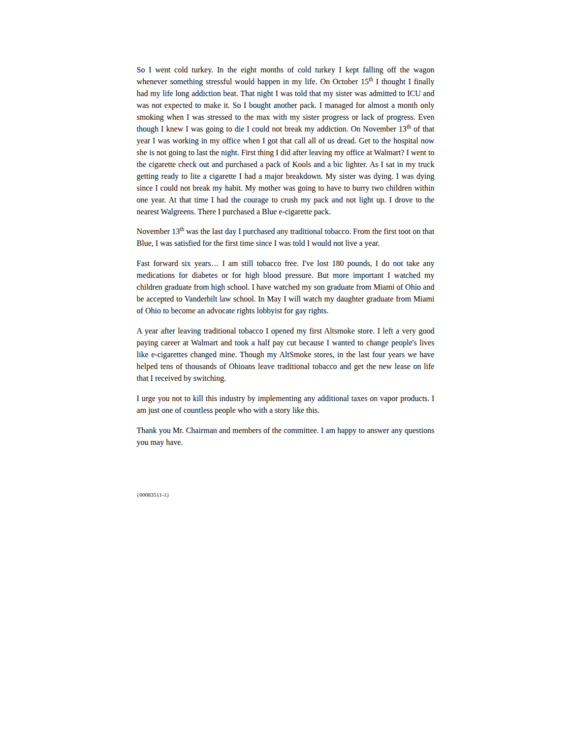So I went cold turkey. In the eight months of cold turkey I kept falling off the wagon whenever something stressful would happen in my life. On October 15th I thought I finally had my life long addiction beat. That night I was told that my sister was admitted to ICU and was not expected to make it. So I bought another pack. I managed for almost a month only smoking when I was stressed to the max with my sister progress or lack of progress. Even though I knew I was going to die I could not break my addiction. On November 13th of that year I was working in my office when I got that call all of us dread. Get to the hospital now she is not going to last the night. First thing I did after leaving my office at Walmart? I went to the cigarette check out and purchased a pack of Kools and a bic lighter. As I sat in my truck getting ready to lite a cigarette I had a major breakdown. My sister was dying. I was dying since I could not break my habit. My mother was going to have to burry two children within one year. At that time I had the courage to crush my pack and not light up. I drove to the nearest Walgreens. There I purchased a Blue e-cigarette pack.
November 13th was the last day I purchased any traditional tobacco. From the first toot on that Blue, I was satisfied for the first time since I was told I would not live a year.
Fast forward six years… I am still tobacco free. I've lost 180 pounds, I do not take any medications for diabetes or for high blood pressure. But more important I watched my children graduate from high school. I have watched my son graduate from Miami of Ohio and be accepted to Vanderbilt law school. In May I will watch my daughter graduate from Miami of Ohio to become an advocate rights lobbyist for gay rights.
A year after leaving traditional tobacco I opened my first Altsmoke store. I left a very good paying career at Walmart and took a half pay cut because I wanted to change people's lives like e-cigarettes changed mine. Though my AltSmoke stores, in the last four years we have helped tens of thousands of Ohioans leave traditional tobacco and get the new lease on life that I received by switching.
I urge you not to kill this industry by implementing any additional taxes on vapor products. I am just one of countless people who with a story like this.
Thank you Mr. Chairman and members of the committee. I am happy to answer any questions you may have.
{00083511-1}